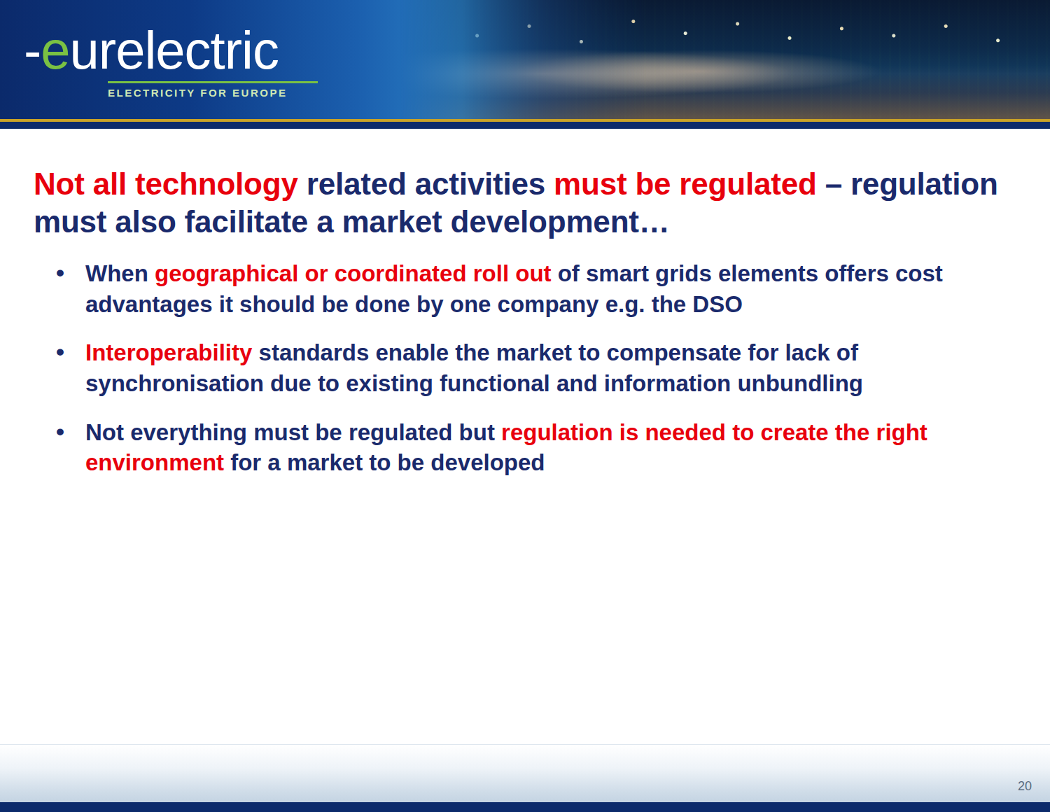-eurelectric
ELECTRICITY FOR EUROPE
Not all technology related activities must be regulated – regulation must also facilitate a market development…
When geographical or coordinated roll out of smart grids elements offers cost advantages it should be done by one company e.g. the DSO
Interoperability standards enable the market to compensate for lack of synchronisation due to existing functional and information unbundling
Not everything must be regulated but regulation is needed to create the right environment for a market to be developed
20